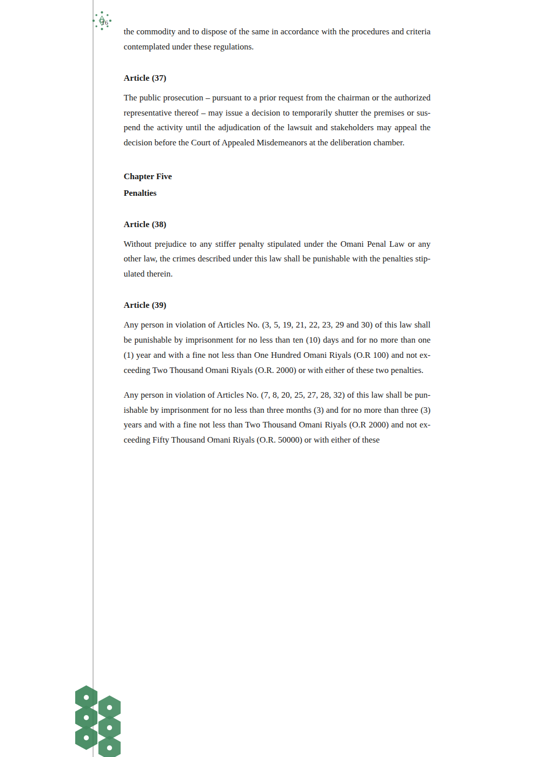16
the commodity and to dispose of the same in accordance with the procedures and criteria contemplated under these regulations.
Article (37)
The public prosecution – pursuant to a prior request from the chairman or the authorized representative thereof – may issue a decision to temporarily shutter the premises or suspend the activity until the adjudication of the lawsuit and stakeholders may appeal the decision before the Court of Appealed Misdemeanors at the deliberation chamber.
Chapter Five
Penalties
Article (38)
Without prejudice to any stiffer penalty stipulated under the Omani Penal Law or any other law, the crimes described under this law shall be punishable with the penalties stipulated therein.
Article (39)
Any person in violation of Articles No. (3, 5, 19, 21, 22, 23, 29 and 30) of this law shall be punishable by imprisonment for no less than ten (10) days and for no more than one (1) year and with a fine not less than One Hundred Omani Riyals (O.R 100) and not exceeding Two Thousand Omani Riyals (O.R. 2000) or with either of these two penalties.
Any person in violation of Articles No. (7, 8, 20, 25, 27, 28, 32) of this law shall be punishable by imprisonment for no less than three months (3) and for no more than three (3) years and with a fine not less than Two Thousand Omani Riyals (O.R 2000) and not exceeding Fifty Thousand Omani Riyals (O.R. 50000) or with either of these